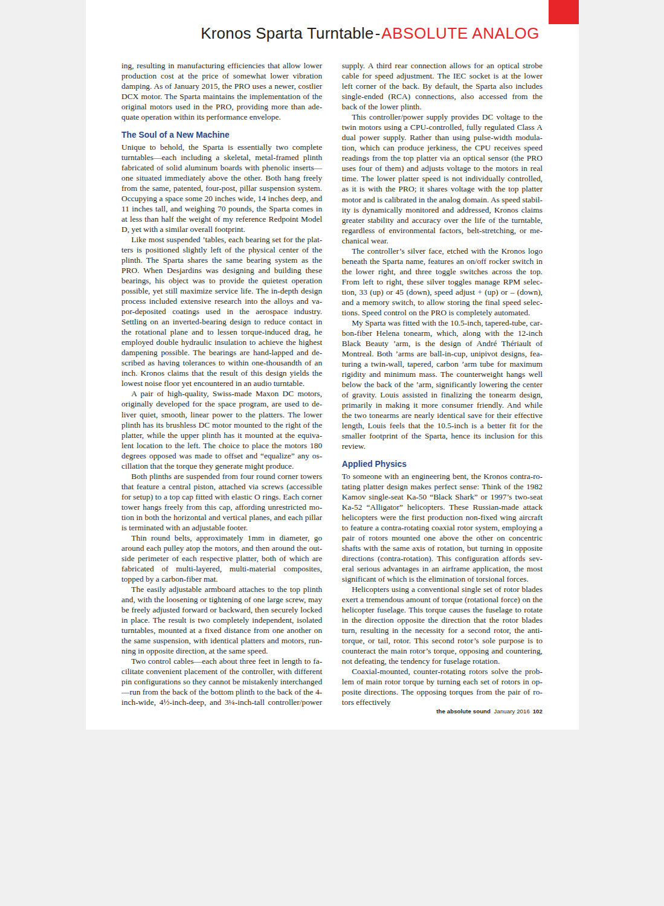Kronos Sparta Turntable-ABSOLUTE ANALOG
ing, resulting in manufacturing efficiencies that allow lower production cost at the price of somewhat lower vibration damping. As of January 2015, the PRO uses a newer, costlier DCX motor. The Sparta maintains the implementation of the original motors used in the PRO, providing more than adequate operation within its performance envelope.
The Soul of a New Machine
Unique to behold, the Sparta is essentially two complete turntables—each including a skeletal, metal-framed plinth fabricated of solid aluminum boards with phenolic inserts—one situated immediately above the other. Both hang freely from the same, patented, four-post, pillar suspension system. Occupying a space some 20 inches wide, 14 inches deep, and 11 inches tall, and weighing 70 pounds, the Sparta comes in at less than half the weight of my reference Redpoint Model D, yet with a similar overall footprint.
Like most suspended ’tables, each bearing set for the platters is positioned slightly left of the physical center of the plinth. The Sparta shares the same bearing system as the PRO. When Desjardins was designing and building these bearings, his object was to provide the quietest operation possible, yet still maximize service life. The in-depth design process included extensive research into the alloys and vapor-deposited coatings used in the aerospace industry. Settling on an inverted-bearing design to reduce contact in the rotational plane and to lessen torque-induced drag, he employed double hydraulic insulation to achieve the highest dampening possible. The bearings are hand-lapped and described as having tolerances to within one-thousandth of an inch. Kronos claims that the result of this design yields the lowest noise floor yet encountered in an audio turntable.
A pair of high-quality, Swiss-made Maxon DC motors, originally developed for the space program, are used to deliver quiet, smooth, linear power to the platters. The lower plinth has its brushless DC motor mounted to the right of the platter, while the upper plinth has it mounted at the equivalent location to the left. The choice to place the motors 180 degrees opposed was made to offset and “equalize” any oscillation that the torque they generate might produce.
Both plinths are suspended from four round corner towers that feature a central piston, attached via screws (accessible for setup) to a top cap fitted with elastic O rings. Each corner tower hangs freely from this cap, affording unrestricted motion in both the horizontal and vertical planes, and each pillar is terminated with an adjustable footer.
Thin round belts, approximately 1mm in diameter, go around each pulley atop the motors, and then around the outside perimeter of each respective platter, both of which are fabricated of multi-layered, multi-material composites, topped by a carbon-fiber mat.
The easily adjustable armboard attaches to the top plinth and, with the loosening or tightening of one large screw, may be freely adjusted forward or backward, then securely locked in place. The result is two completely independent, isolated turntables, mounted at a fixed distance from one another on the same suspension, with identical platters and motors, running in opposite direction, at the same speed.
Two control cables—each about three feet in length to facilitate convenient placement of the controller, with different pin configurations so they cannot be mistakenly interchanged—run from the back of the bottom plinth to the back of the 4-inch-wide, 4½-inch-deep, and 3¼-inch-tall controller/power supply. A third rear connection allows for an optical strobe cable for speed adjustment. The IEC socket is at the lower left corner of the back. By default, the Sparta also includes single-ended (RCA) connections, also accessed from the back of the lower plinth.
This controller/power supply provides DC voltage to the twin motors using a CPU-controlled, fully regulated Class A dual power supply. Rather than using pulse-width modulation, which can produce jerkiness, the CPU receives speed readings from the top platter via an optical sensor (the PRO uses four of them) and adjusts voltage to the motors in real time. The lower platter speed is not individually controlled, as it is with the PRO; it shares voltage with the top platter motor and is calibrated in the analog domain. As speed stability is dynamically monitored and addressed, Kronos claims greater stability and accuracy over the life of the turntable, regardless of environmental factors, belt-stretching, or mechanical wear.
The controller’s silver face, etched with the Kronos logo beneath the Sparta name, features an on/off rocker switch in the lower right, and three toggle switches across the top. From left to right, these silver toggles manage RPM selection, 33 (up) or 45 (down), speed adjust + (up) or – (down), and a memory switch, to allow storing the final speed selections. Speed control on the PRO is completely automated.
My Sparta was fitted with the 10.5-inch, tapered-tube, carbon-fiber Helena tonearm, which, along with the 12-inch Black Beauty ’arm, is the design of André Thériault of Montreal. Both ’arms are ball-in-cup, unipivot designs, featuring a twin-wall, tapered, carbon ’arm tube for maximum rigidity and minimum mass. The counterweight hangs well below the back of the ’arm, significantly lowering the center of gravity. Louis assisted in finalizing the tonearm design, primarily in making it more consumer friendly. And while the two tonearms are nearly identical save for their effective length, Louis feels that the 10.5-inch is a better fit for the smaller footprint of the Sparta, hence its inclusion for this review.
Applied Physics
To someone with an engineering bent, the Kronos contra-rotating platter design makes perfect sense: Think of the 1982 Kamov single-seat Ka-50 “Black Shark” or 1997’s two-seat Ka-52 “Alligator” helicopters. These Russian-made attack helicopters were the first production non-fixed wing aircraft to feature a contra-rotating coaxial rotor system, employing a pair of rotors mounted one above the other on concentric shafts with the same axis of rotation, but turning in opposite directions (contra-rotation). This configuration affords several serious advantages in an airframe application, the most significant of which is the elimination of torsional forces.
Helicopters using a conventional single set of rotor blades exert a tremendous amount of torque (rotational force) on the helicopter fuselage. This torque causes the fuselage to rotate in the direction opposite the direction that the rotor blades turn, resulting in the necessity for a second rotor, the anti-torque, or tail, rotor. This second rotor’s sole purpose is to counteract the main rotor’s torque, opposing and countering, not defeating, the tendency for fuselage rotation.
Coaxial-mounted, counter-rotating rotors solve the problem of main rotor torque by turning each set of rotors in opposite directions. The opposing torques from the pair of rotors effectively
the absolute sound January 2016 102